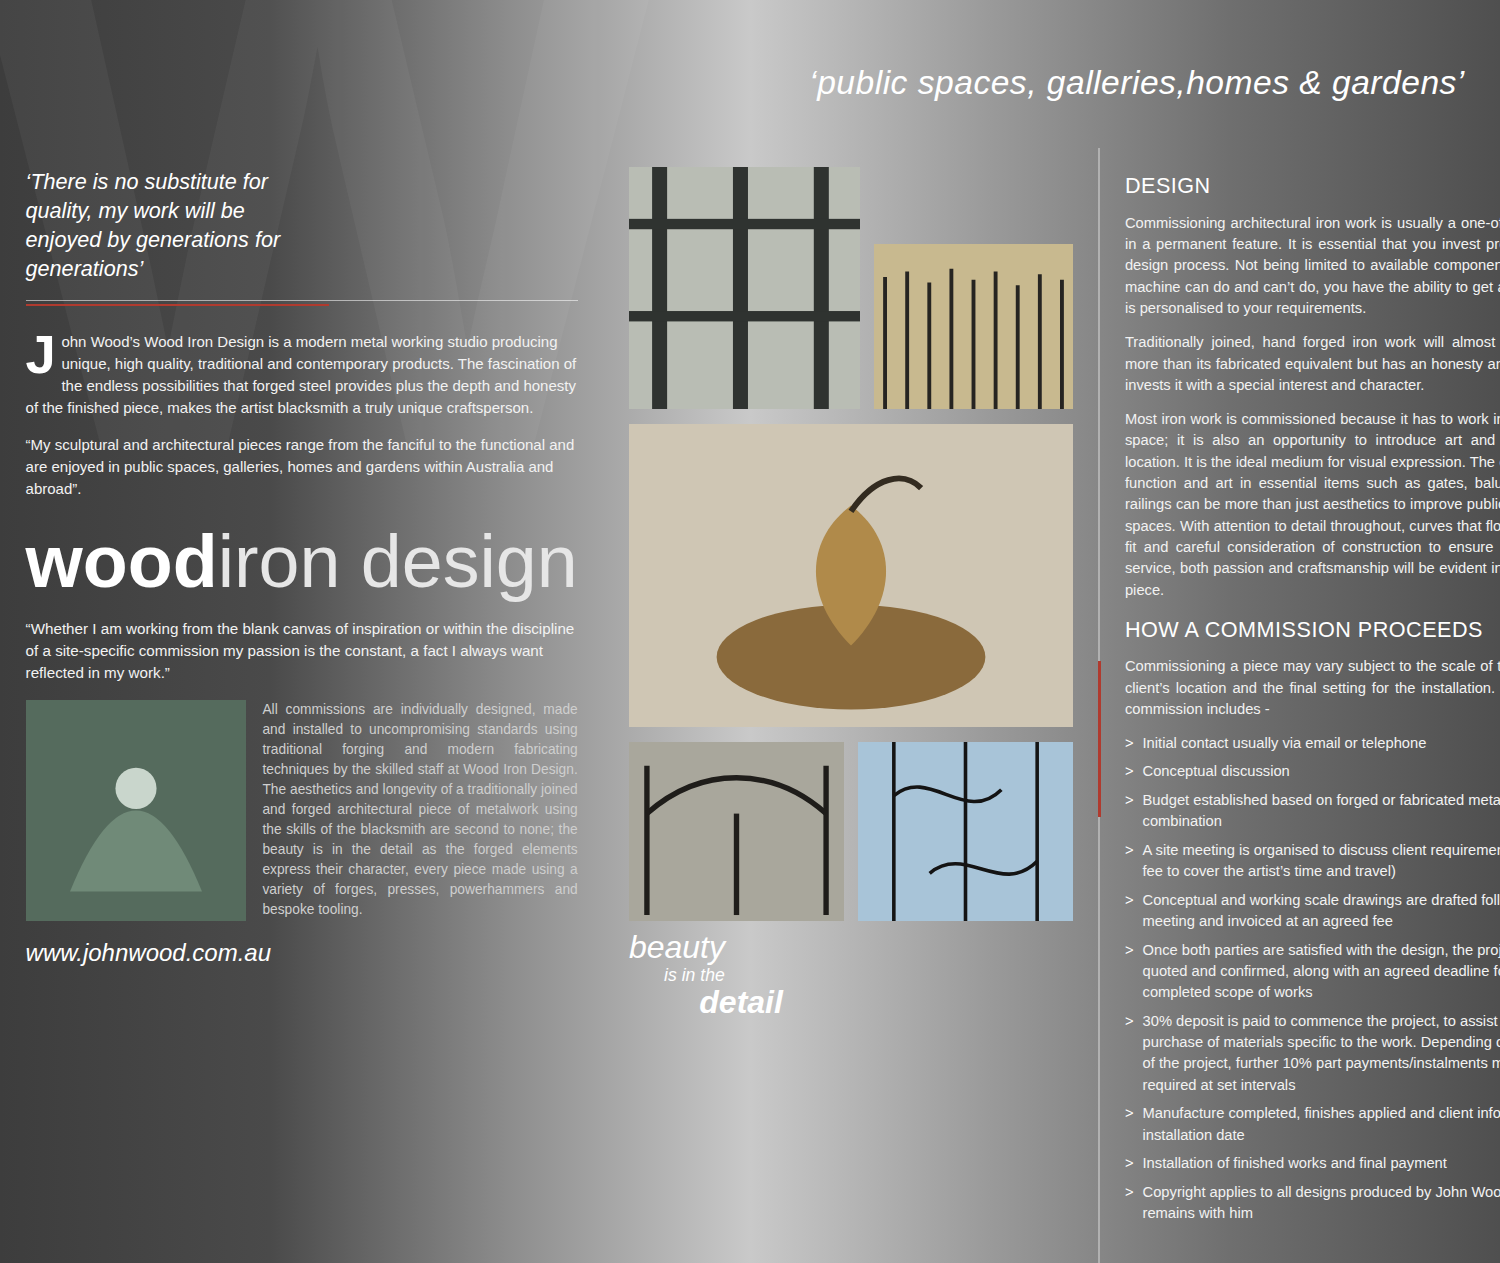‘public spaces, galleries,homes & gardens’
‘There is no substitute for quality, my work will be enjoyed by generations for generations’
John Wood’s Wood Iron Design is a modern metal working studio producing unique, high quality, traditional and contemporary products. The fascination of the endless possibilities that forged steel provides plus the depth and honesty of the finished piece, makes the artist blacksmith a truly unique craftsperson.
“My sculptural and architectural pieces range from the fanciful to the functional and are enjoyed in public spaces, galleries, homes and gardens within Australia and abroad”.
wood iron design
“Whether I am working from the blank canvas of inspiration or within the discipline of a site-specific commission my passion is the constant, a fact I always want reflected in my work.”
All commissions are individually designed, made and installed to uncompromising standards using traditional forging and modern fabricating techniques by the skilled staff at Wood Iron Design. The aesthetics and longevity of a traditionally joined and forged architectural piece of metalwork using the skills of the blacksmith are second to none; the beauty is in the detail as the forged elements express their character, every piece made using a variety of forges, presses, powerhammers and bespoke tooling.
www.johnwood.com.au
beauty is in the detail
DESIGN
Commissioning architectural iron work is usually a one-off investment in a permanent feature. It is essential that you invest properly in the design process. Not being limited to available components or what a machine can do and can’t do, you have the ability to get a design that is personalised to your requirements.
Traditionally joined, hand forged iron work will almost always cost more than its fabricated equivalent but has an honesty and depth that invests it with a special interest and character.
Most iron work is commissioned because it has to work in a particular space; it is also an opportunity to introduce art and craft to the location. It is the ideal medium for visual expression. The combining of function and art in essential items such as gates, balustrades and railings can be more than just aesthetics to improve public and private spaces. With attention to detail throughout, curves that flow, joints that fit and careful consideration of construction to ensure a lifetime of service, both passion and craftsmanship will be evident in the finished piece.
HOW A COMMISSION PROCEEDS
Commissioning a piece may vary subject to the scale of the work, the client’s location and the final setting for the installation. In general a commission includes -
Initial contact usually via email or telephone
Conceptual discussion
Budget established based on forged or fabricated metalwork or a combination
A site meeting is organised to discuss client requirements (at a set fee to cover the artist’s time and travel)
Conceptual and working scale drawings are drafted following this meeting and invoiced at an agreed fee
Once both parties are satisfied with the design, the project is quoted and confirmed, along with an agreed deadline for the completed scope of works
30% deposit is paid to commence the project, to assist with the purchase of materials specific to the work. Depending on the size of the project, further 10% part payments/instalments may be required at set intervals
Manufacture completed, finishes applied and client informed of installation date
Installation of finished works and final payment
Copyright applies to all designs produced by John Wood and remains with him